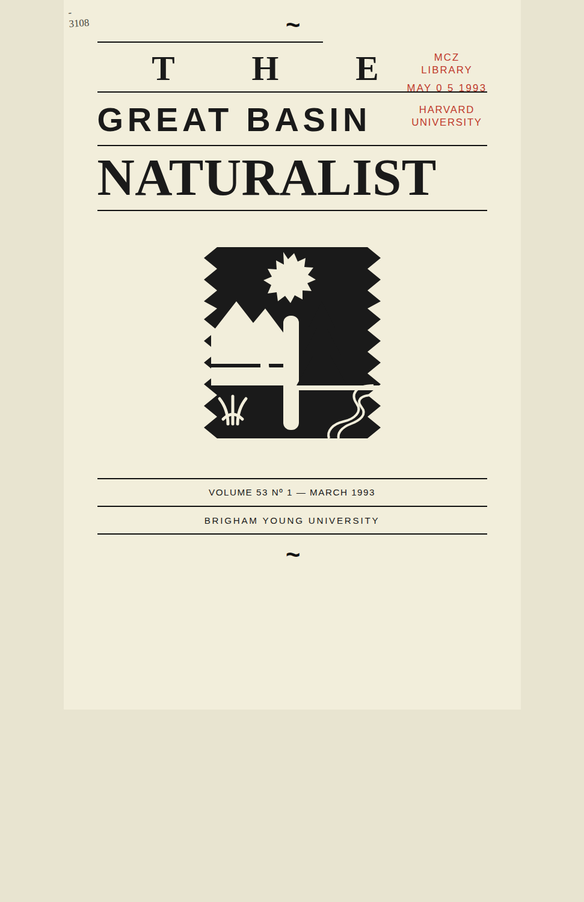‑   
3108
~
MCZ
LIBRARY
MAY 0 5 1993
HARVARD
UNIVERSITY
THE
GREAT BASIN
NATURALIST
VOLUME 53 Nº 1 — MARCH 1993
BRIGHAM YOUNG UNIVERSITY
~